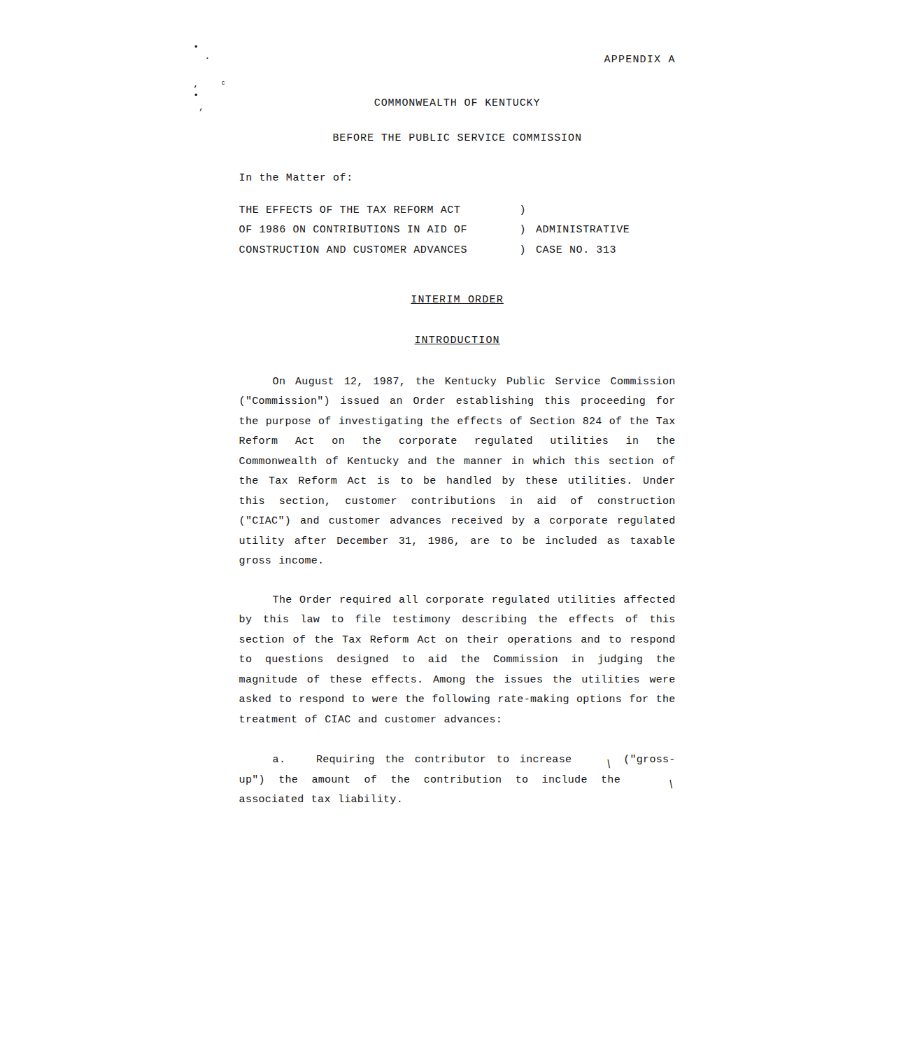•
·
, ᶜ
•
,
APPENDIX A
COMMONWEALTH OF KENTUCKY
BEFORE THE PUBLIC SERVICE COMMISSION
In the Matter of:
| THE EFFECTS OF THE TAX REFORM ACT | ) | |
| OF 1986 ON CONTRIBUTIONS IN AID OF | ) | ADMINISTRATIVE |
| CONSTRUCTION AND CUSTOMER ADVANCES | ) | CASE NO. 313 |
INTERIM ORDER
INTRODUCTION
On August 12, 1987, the Kentucky Public Service Commission ("Commission") issued an Order establishing this proceeding for the purpose of investigating the effects of Section 824 of the Tax Reform Act on the corporate regulated utilities in the Commonwealth of Kentucky and the manner in which this section of the Tax Reform Act is to be handled by these utilities. Under this section, customer contributions in aid of construction ("CIAC") and customer advances received by a corporate regulated utility after December 31, 1986, are to be included as taxable gross income.
The Order required all corporate regulated utilities affected by this law to file testimony describing the effects of this section of the Tax Reform Act on their operations and to respond to questions designed to aid the Commission in judging the magnitude of these effects. Among the issues the utilities were asked to respond to were the following rate-making options for the treatment of CIAC and customer advances:
a. Requiring the contributor to increase\ ("gross-up") the amount of the contribution to include the \associated tax liability.